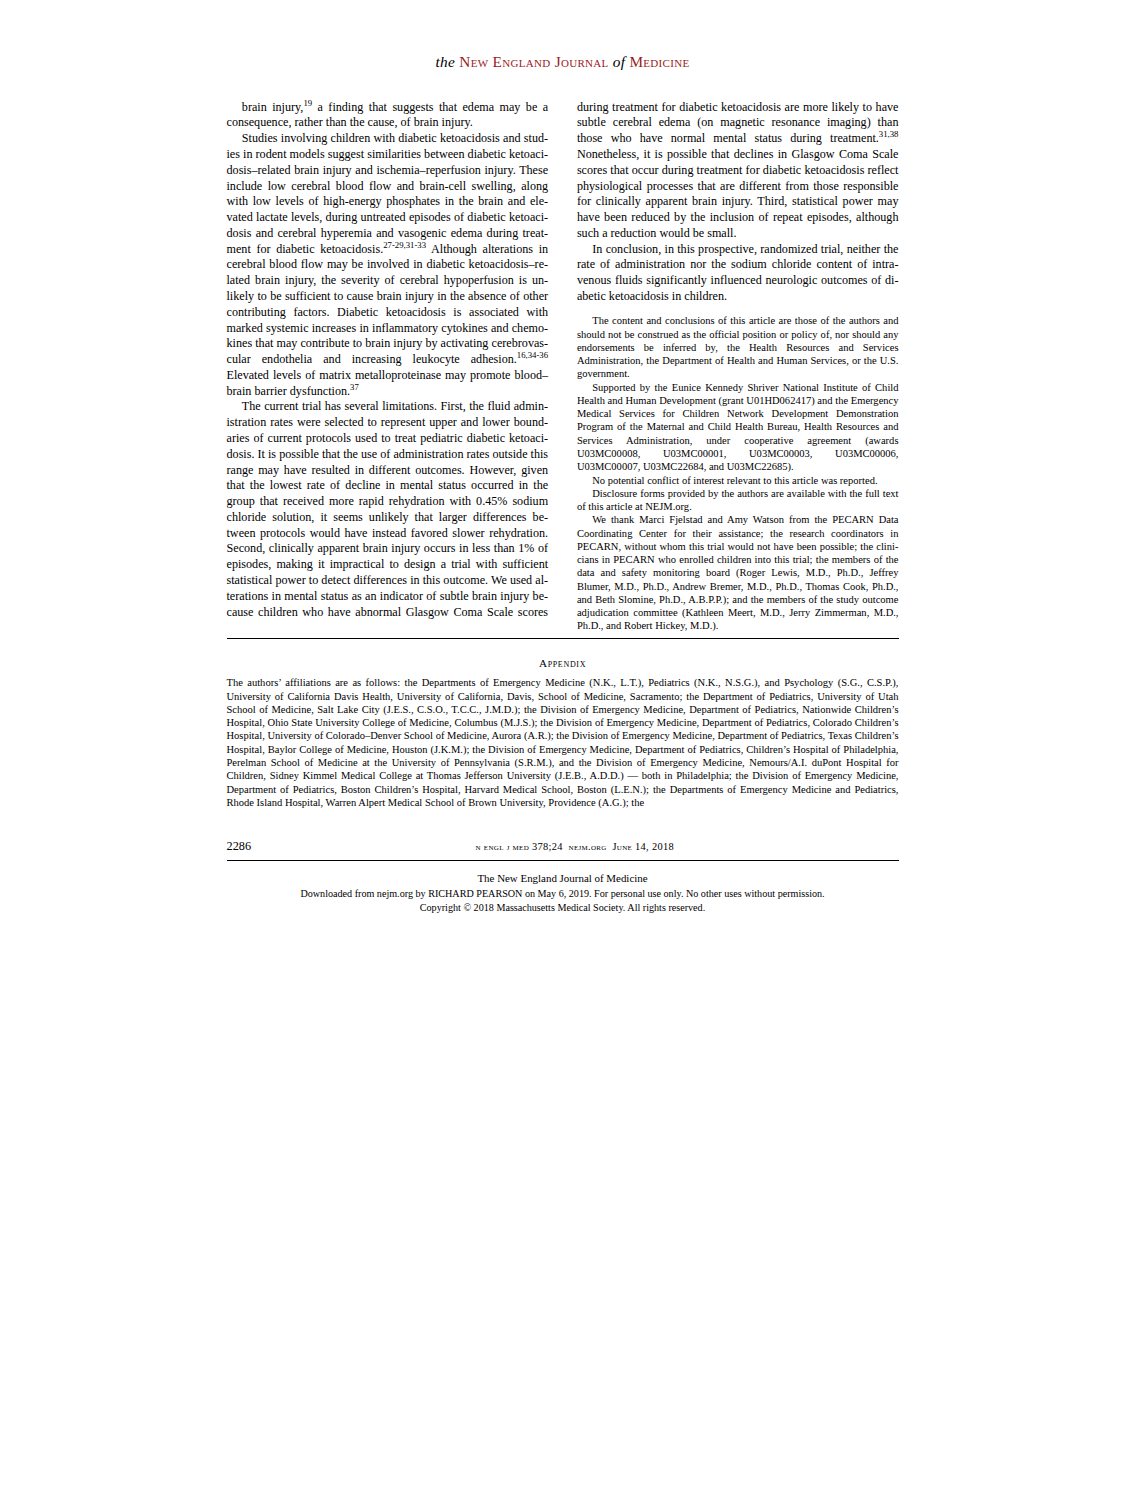The New England Journal of Medicine
brain injury,19 a finding that suggests that edema may be a consequence, rather than the cause, of brain injury.
Studies involving children with diabetic ketoacidosis and studies in rodent models suggest similarities between diabetic ketoacidosis–related brain injury and ischemia–reperfusion injury. These include low cerebral blood flow and brain-cell swelling, along with low levels of high-energy phosphates in the brain and elevated lactate levels, during untreated episodes of diabetic ketoacidosis and cerebral hyperemia and vasogenic edema during treatment for diabetic ketoacidosis.27-29,31-33 Although alterations in cerebral blood flow may be involved in diabetic ketoacidosis–related brain injury, the severity of cerebral hypoperfusion is unlikely to be sufficient to cause brain injury in the absence of other contributing factors. Diabetic ketoacidosis is associated with marked systemic increases in inflammatory cytokines and chemokines that may contribute to brain injury by activating cerebrovascular endothelia and increasing leukocyte adhesion.16,34-36 Elevated levels of matrix metalloproteinase may promote blood–brain barrier dysfunction.37
The current trial has several limitations. First, the fluid administration rates were selected to represent upper and lower boundaries of current protocols used to treat pediatric diabetic ketoacidosis. It is possible that the use of administration rates outside this range may have resulted in different outcomes. However, given that the lowest rate of decline in mental status occurred in the group that received more rapid rehydration with 0.45% sodium chloride solution, it seems unlikely that larger differences between protocols would have instead favored slower rehydration. Second, clinically apparent brain injury occurs in less than 1% of episodes, making it impractical to design a trial with sufficient statistical power to detect differences in this outcome. We used alterations in mental status as an indicator of subtle brain injury because children who have abnormal Glasgow Coma Scale scores during treatment for diabetic ketoacidosis are more likely to have subtle cerebral edema (on magnetic resonance imaging) than those who have normal mental status during treatment.31,38 Nonetheless, it is possible that declines in Glasgow Coma Scale scores that occur during treatment for diabetic ketoacidosis reflect physiological processes that are different from those responsible for clinically apparent brain injury. Third, statistical power may have been reduced by the inclusion of repeat episodes, although such a reduction would be small.
In conclusion, in this prospective, randomized trial, neither the rate of administration nor the sodium chloride content of intravenous fluids significantly influenced neurologic outcomes of diabetic ketoacidosis in children.
The content and conclusions of this article are those of the authors and should not be construed as the official position or policy of, nor should any endorsements be inferred by, the Health Resources and Services Administration, the Department of Health and Human Services, or the U.S. government.
Supported by the Eunice Kennedy Shriver National Institute of Child Health and Human Development (grant U01HD062417) and the Emergency Medical Services for Children Network Development Demonstration Program of the Maternal and Child Health Bureau, Health Resources and Services Administration, under cooperative agreement (awards U03MC00008, U03MC00001, U03MC00003, U03MC00006, U03MC00007, U03MC22684, and U03MC22685).
No potential conflict of interest relevant to this article was reported.
Disclosure forms provided by the authors are available with the full text of this article at NEJM.org.
We thank Marci Fjelstad and Amy Watson from the PECARN Data Coordinating Center for their assistance; the research coordinators in PECARN, without whom this trial would not have been possible; the clinicians in PECARN who enrolled children into this trial; the members of the data and safety monitoring board (Roger Lewis, M.D., Ph.D., Jeffrey Blumer, M.D., Ph.D., Andrew Bremer, M.D., Ph.D., Thomas Cook, Ph.D., and Beth Slomine, Ph.D., A.B.P.P.); and the members of the study outcome adjudication committee (Kathleen Meert, M.D., Jerry Zimmerman, M.D., Ph.D., and Robert Hickey, M.D.).
Appendix
The authors’ affiliations are as follows: the Departments of Emergency Medicine (N.K., L.T.), Pediatrics (N.K., N.S.G.), and Psychology (S.G., C.S.P.), University of California Davis Health, University of California, Davis, School of Medicine, Sacramento; the Department of Pediatrics, University of Utah School of Medicine, Salt Lake City (J.E.S., C.S.O., T.C.C., J.M.D.); the Division of Emergency Medicine, Department of Pediatrics, Nationwide Children’s Hospital, Ohio State University College of Medicine, Columbus (M.J.S.); the Division of Emergency Medicine, Department of Pediatrics, Colorado Children’s Hospital, University of Colorado–Denver School of Medicine, Aurora (A.R.); the Division of Emergency Medicine, Department of Pediatrics, Texas Children’s Hospital, Baylor College of Medicine, Houston (J.K.M.); the Division of Emergency Medicine, Department of Pediatrics, Children’s Hospital of Philadelphia, Perelman School of Medicine at the University of Pennsylvania (S.R.M.), and the Division of Emergency Medicine, Nemours/A.I. duPont Hospital for Children, Sidney Kimmel Medical College at Thomas Jefferson University (J.E.B., A.D.D.) — both in Philadelphia; the Division of Emergency Medicine, Department of Pediatrics, Boston Children’s Hospital, Harvard Medical School, Boston (L.E.N.); the Departments of Emergency Medicine and Pediatrics, Rhode Island Hospital, Warren Alpert Medical School of Brown University, Providence (A.G.); the
2286 n engl j med 378;24 nejm.org June 14, 2018
The New England Journal of Medicine
Downloaded from nejm.org by RICHARD PEARSON on May 6, 2019. For personal use only. No other uses without permission.
Copyright © 2018 Massachusetts Medical Society. All rights reserved.